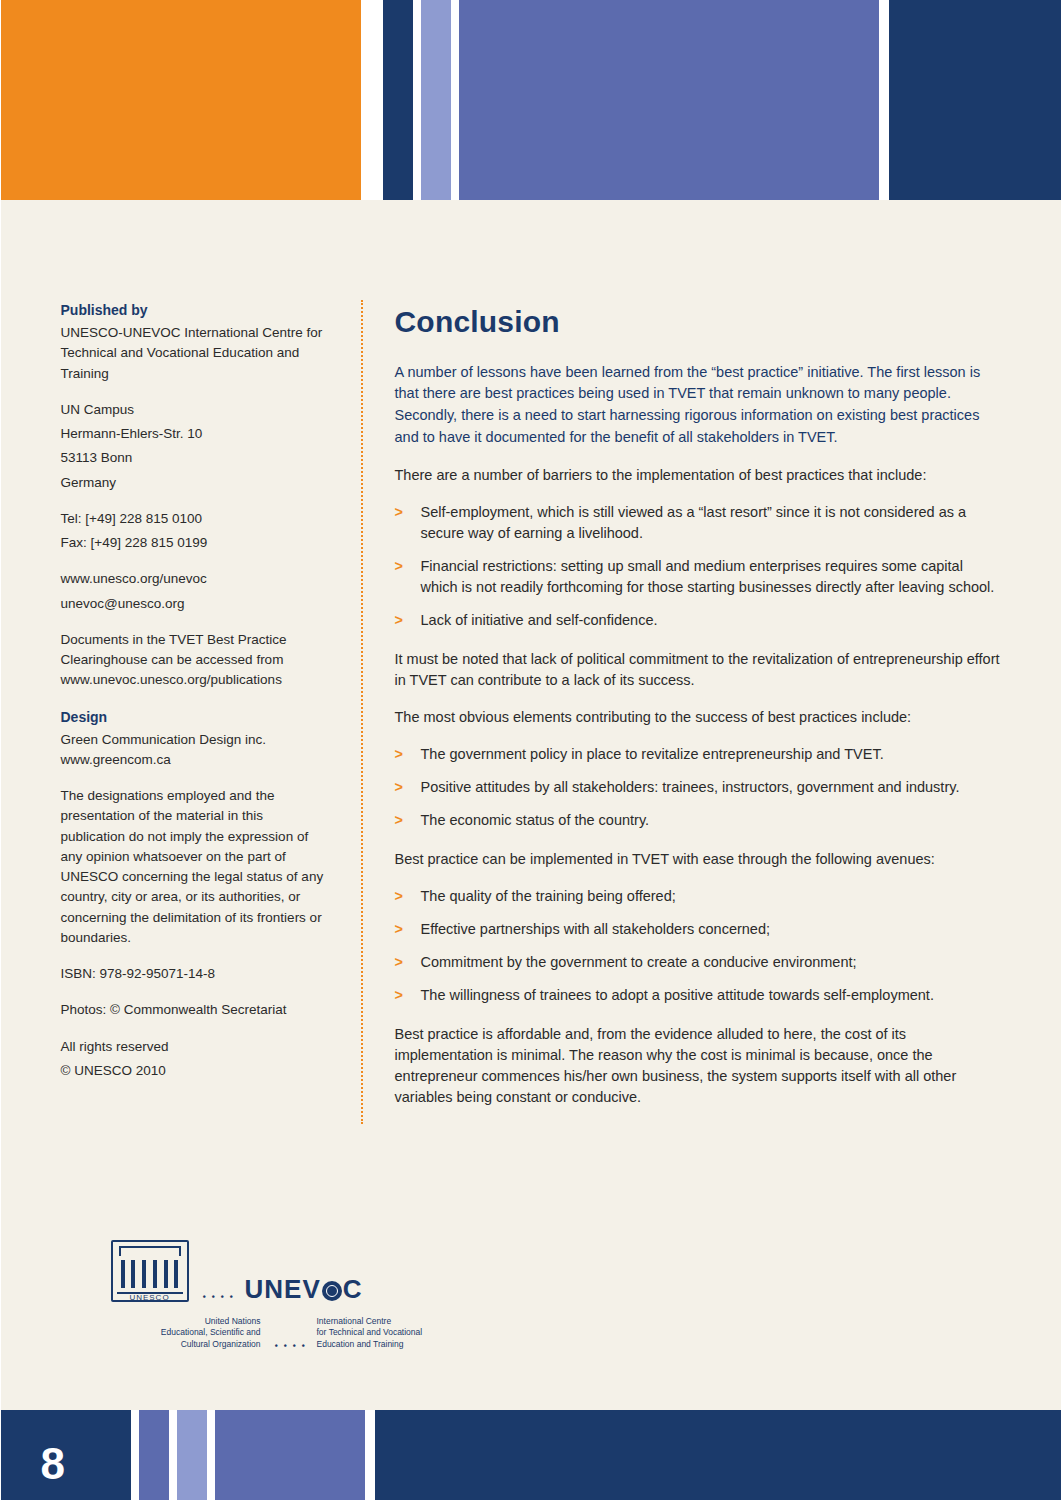Published by
UNESCO-UNEVOC International Centre for Technical and Vocational Education and Training
UN Campus
Hermann-Ehlers-Str. 10
53113 Bonn
Germany
Tel: [+49] 228 815 0100
Fax: [+49] 228 815 0199
www.unesco.org/unevoc
unevoc@unesco.org
Documents in the TVET Best Practice Clearinghouse can be accessed from www.unevoc.unesco.org/publications
Design
Green Communication Design inc.
www.greencom.ca
The designations employed and the presentation of the material in this publication do not imply the expression of any opinion whatsoever on the part of UNESCO concerning the legal status of any country, city or area, or its authorities, or concerning the delimitation of its frontiers or boundaries.
ISBN: 978-92-95071-14-8
Photos: © Commonwealth Secretariat
All rights reserved
© UNESCO 2010
Conclusion
A number of lessons have been learned from the “best practice” initiative. The first lesson is that there are best practices being used in TVET that remain unknown to many people. Secondly, there is a need to start harnessing rigorous information on existing best practices and to have it documented for the benefit of all stakeholders in TVET.
There are a number of barriers to the implementation of best practices that include:
Self-employment, which is still viewed as a “last resort” since it is not considered as a secure way of earning a livelihood.
Financial restrictions: setting up small and medium enterprises requires some capital which is not readily forthcoming for those starting businesses directly after leaving school.
Lack of initiative and self-confidence.
It must be noted that lack of political commitment to the revitalization of entrepreneurship effort in TVET can contribute to a lack of its success.
The most obvious elements contributing to the success of best practices include:
The government policy in place to revitalize entrepreneurship and TVET.
Positive attitudes by all stakeholders: trainees, instructors, government and industry.
The economic status of the country.
Best practice can be implemented in TVET with ease through the following avenues:
The quality of the training being offered;
Effective partnerships with all stakeholders concerned;
Commitment by the government to create a conducive environment;
The willingness of trainees to adopt a positive attitude towards self-employment.
Best practice is affordable and, from the evidence alluded to here, the cost of its implementation is minimal. The reason why the cost is minimal is because, once the entrepreneur commences his/her own business, the system supports itself with all other variables being constant or conducive.
UNESCO
•
•
•
•
UNEV C
United Nations
Educational, Scientific and
Cultural Organization
•
•
•
•
International Centre
for Technical and Vocational
Education and Training
8